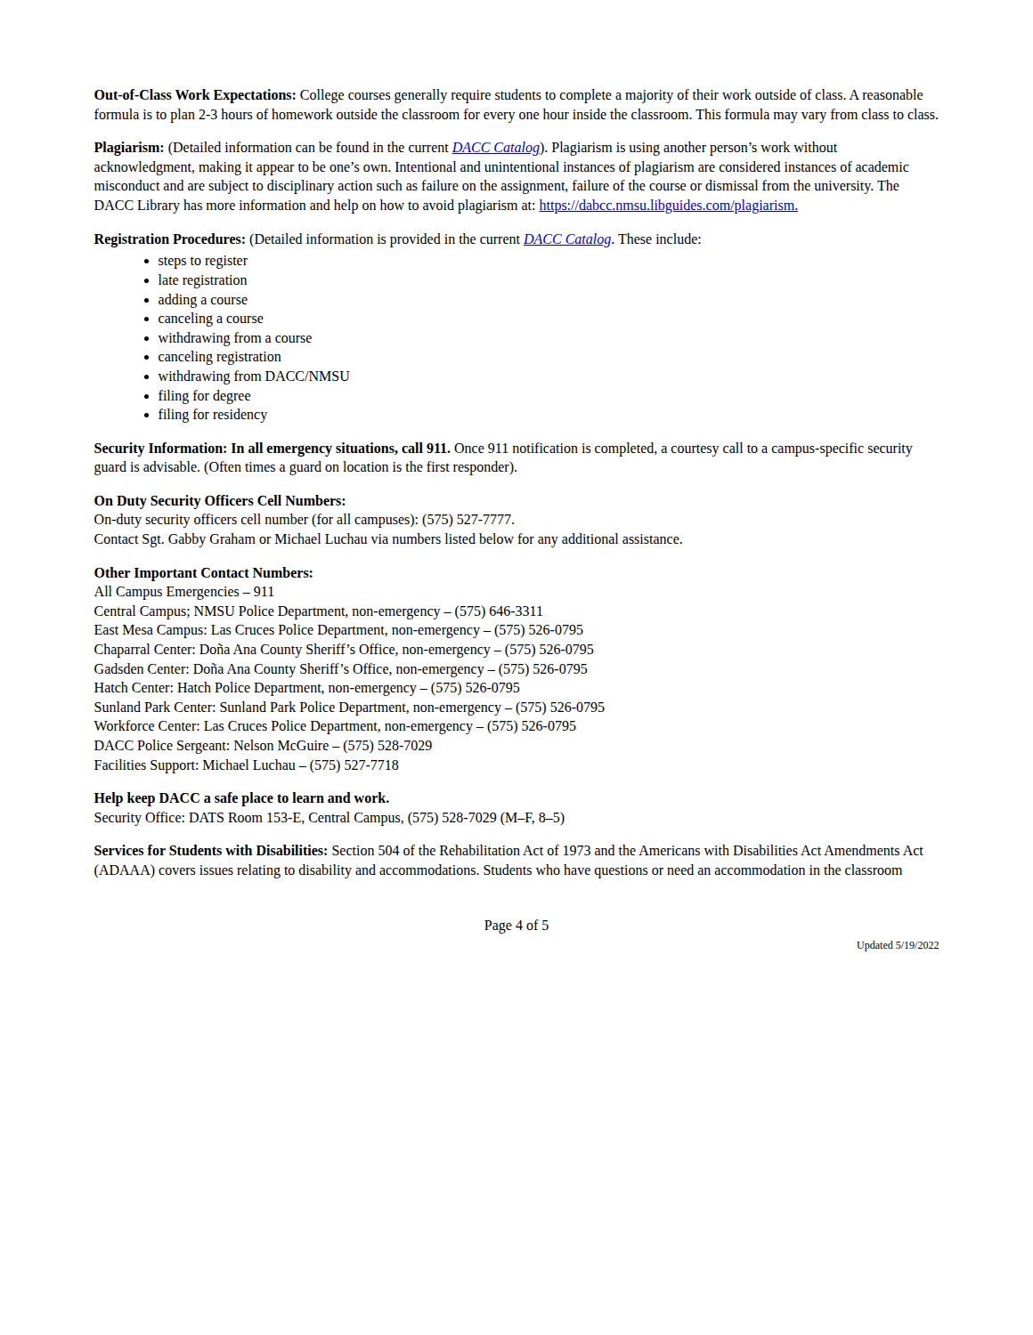Out-of-Class Work Expectations: College courses generally require students to complete a majority of their work outside of class. A reasonable formula is to plan 2-3 hours of homework outside the classroom for every one hour inside the classroom. This formula may vary from class to class.
Plagiarism: (Detailed information can be found in the current DACC Catalog). Plagiarism is using another person’s work without acknowledgment, making it appear to be one’s own. Intentional and unintentional instances of plagiarism are considered instances of academic misconduct and are subject to disciplinary action such as failure on the assignment, failure of the course or dismissal from the university. The DACC Library has more information and help on how to avoid plagiarism at: https://dabcc.nmsu.libguides.com/plagiarism.
Registration Procedures: (Detailed information is provided in the current DACC Catalog. These include:
steps to register
late registration
adding a course
canceling a course
withdrawing from a course
canceling registration
withdrawing from DACC/NMSU
filing for degree
filing for residency
Security Information: In all emergency situations, call 911. Once 911 notification is completed, a courtesy call to a campus-specific security guard is advisable. (Often times a guard on location is the first responder).
On Duty Security Officers Cell Numbers:
On-duty security officers cell number (for all campuses): (575) 527-7777.
Contact Sgt. Gabby Graham or Michael Luchau via numbers listed below for any additional assistance.
Other Important Contact Numbers:
All Campus Emergencies – 911
Central Campus; NMSU Police Department, non-emergency – (575) 646-3311
East Mesa Campus: Las Cruces Police Department, non-emergency – (575) 526-0795
Chaparral Center: Doña Ana County Sheriff’s Office, non-emergency – (575) 526-0795
Gadsden Center: Doña Ana County Sheriff’s Office, non-emergency – (575) 526-0795
Hatch Center: Hatch Police Department, non-emergency – (575) 526-0795
Sunland Park Center: Sunland Park Police Department, non-emergency – (575) 526-0795
Workforce Center: Las Cruces Police Department, non-emergency – (575) 526-0795
DACC Police Sergeant: Nelson McGuire – (575) 528-7029
Facilities Support: Michael Luchau – (575) 527-7718
Help keep DACC a safe place to learn and work.
Security Office: DATS Room 153-E, Central Campus, (575) 528-7029 (M–F, 8–5)
Services for Students with Disabilities: Section 504 of the Rehabilitation Act of 1973 and the Americans with Disabilities Act Amendments Act (ADAAA) covers issues relating to disability and accommodations. Students who have questions or need an accommodation in the classroom
Page 4 of 5
Updated 5/19/2022